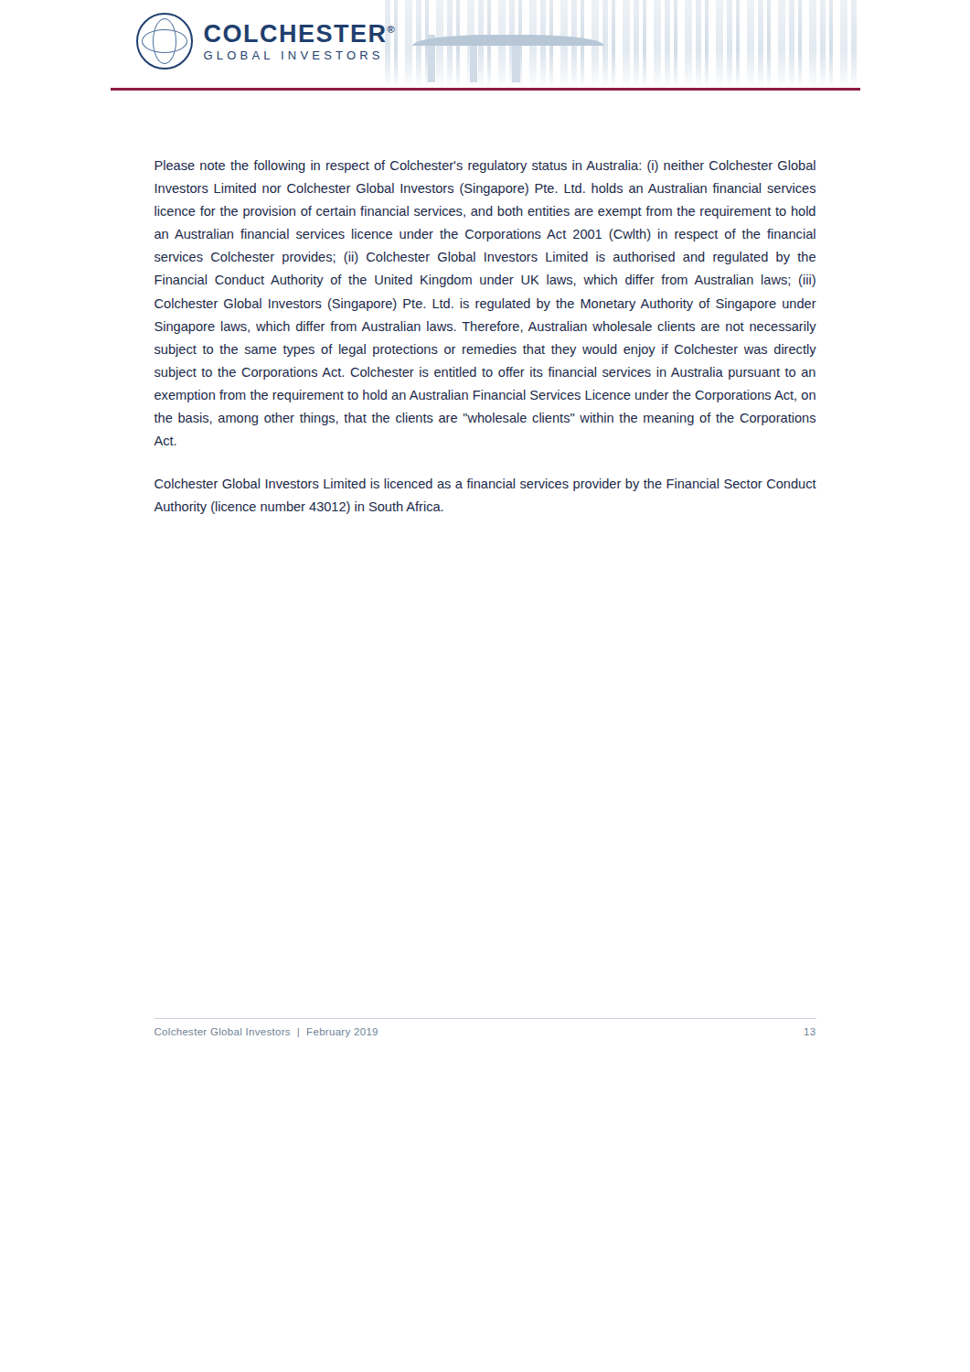COLCHESTER®
GLOBAL INVESTORS
Please note the following in respect of Colchester's regulatory status in Australia: (i) neither Colchester Global Investors Limited nor Colchester Global Investors (Singapore) Pte. Ltd. holds an Australian financial services licence for the provision of certain financial services, and both entities are exempt from the requirement to hold an Australian financial services licence under the Corporations Act 2001 (Cwlth) in respect of the financial services Colchester provides; (ii) Colchester Global Investors Limited is authorised and regulated by the Financial Conduct Authority of the United Kingdom under UK laws, which differ from Australian laws; (iii) Colchester Global Investors (Singapore) Pte. Ltd. is regulated by the Monetary Authority of Singapore under Singapore laws, which differ from Australian laws. Therefore, Australian wholesale clients are not necessarily subject to the same types of legal protections or remedies that they would enjoy if Colchester was directly subject to the Corporations Act. Colchester is entitled to offer its financial services in Australia pursuant to an exemption from the requirement to hold an Australian Financial Services Licence under the Corporations Act, on the basis, among other things, that the clients are "wholesale clients" within the meaning of the Corporations Act.
Colchester Global Investors Limited is licenced as a financial services provider by the Financial Sector Conduct Authority (licence number 43012) in South Africa.
Colchester Global Investors | February 2019 13